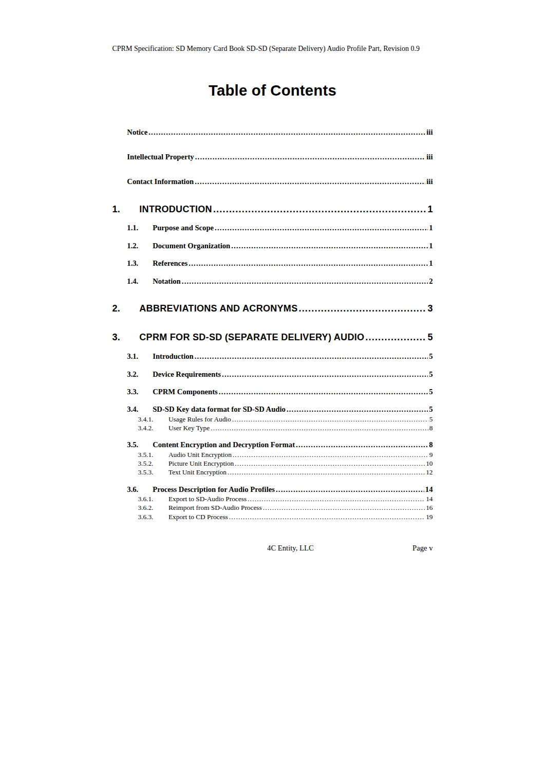CPRM Specification: SD Memory Card Book SD-SD (Separate Delivery) Audio Profile Part, Revision 0.9
Table of Contents
Notice .................................................................................................................................................................. iii
Intellectual Property ............................................................................................................................................. iii
Contact Information .............................................................................................................................................. iii
1. INTRODUCTION ....................................................................................... 1
1.1. Purpose and Scope ............................................................................................................................. 1
1.2. Document Organization .................................................................................................................... 1
1.3. References ......................................................................................................................................... 1
1.4. Notation ............................................................................................................................................. 2
2. ABBREVIATIONS AND ACRONYMS ....................................................... 3
3. CPRM FOR SD-SD (SEPARATE DELIVERY) AUDIO ............................... 5
3.1. Introduction ..................................................................................................................................... 5
3.2. Device Requirements ........................................................................................................................ 5
3.3. CPRM Components .......................................................................................................................... 5
3.4. SD-SD Key data format for SD-SD Audio ..................................................................................... 5
3.4.1. Usage Rules for Audio ............................................................................................................. 5
3.4.2. User Key Type ......................................................................................................................... 8
3.5. Content Encryption and Decryption Format .............................................................................. 8
3.5.1. Audio Unit Encryption ............................................................................................................. 9
3.5.2. Picture Unit Encryption ........................................................................................................... 10
3.5.3. Text Unit Encryption ............................................................................................................... 12
3.6. Process Description for Audio Profiles ....................................................................................... 14
3.6.1. Export to SD-Audio Process ..................................................................................................... 14
3.6.2. Reimport from SD-Audio Process ............................................................................................ 16
3.6.3. Export to CD Process ............................................................................................................... 19
4C Entity, LLC Page v